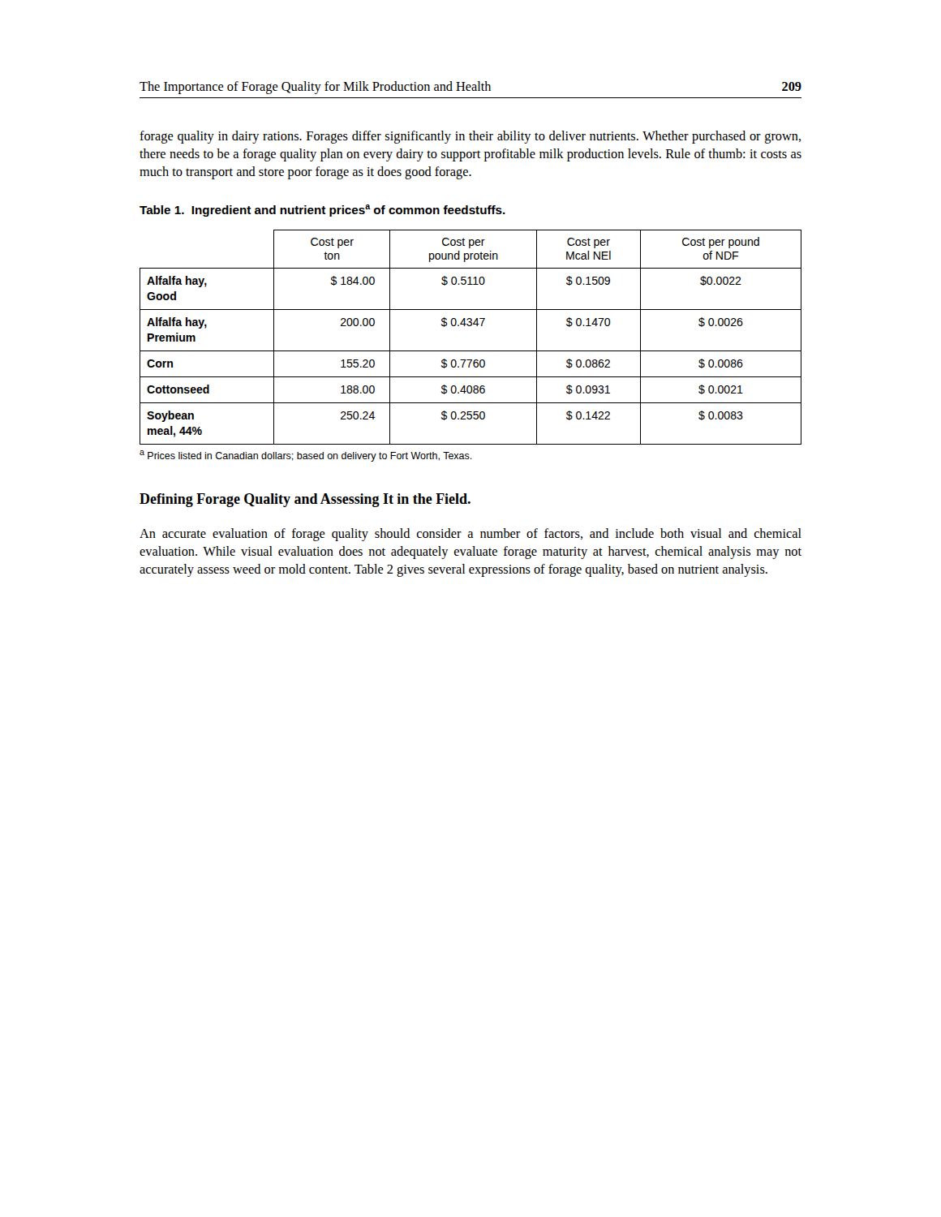The Importance of Forage Quality for Milk Production and Health 209
forage quality in dairy rations. Forages differ significantly in their ability to deliver nutrients. Whether purchased or grown, there needs to be a forage quality plan on every dairy to support profitable milk production levels. Rule of thumb: it costs as much to transport and store poor forage as it does good forage.
Table 1. Ingredient and nutrient pricesa of common feedstuffs.
| | Cost per ton | Cost per pound protein | Cost per Mcal NEl | Cost per pound of NDF |
| --- | --- | --- | --- | --- |
| Alfalfa hay, Good | $ 184.00 | $ 0.5110 | $ 0.1509 | $0.0022 |
| Alfalfa hay, Premium | 200.00 | $ 0.4347 | $ 0.1470 | $ 0.0026 |
| Corn | 155.20 | $ 0.7760 | $ 0.0862 | $ 0.0086 |
| Cottonseed | 188.00 | $ 0.4086 | $ 0.0931 | $ 0.0021 |
| Soybean meal, 44% | 250.24 | $ 0.2550 | $ 0.1422 | $ 0.0083 |
a Prices listed in Canadian dollars; based on delivery to Fort Worth, Texas.
Defining Forage Quality and Assessing It in the Field.
An accurate evaluation of forage quality should consider a number of factors, and include both visual and chemical evaluation. While visual evaluation does not adequately evaluate forage maturity at harvest, chemical analysis may not accurately assess weed or mold content. Table 2 gives several expressions of forage quality, based on nutrient analysis.